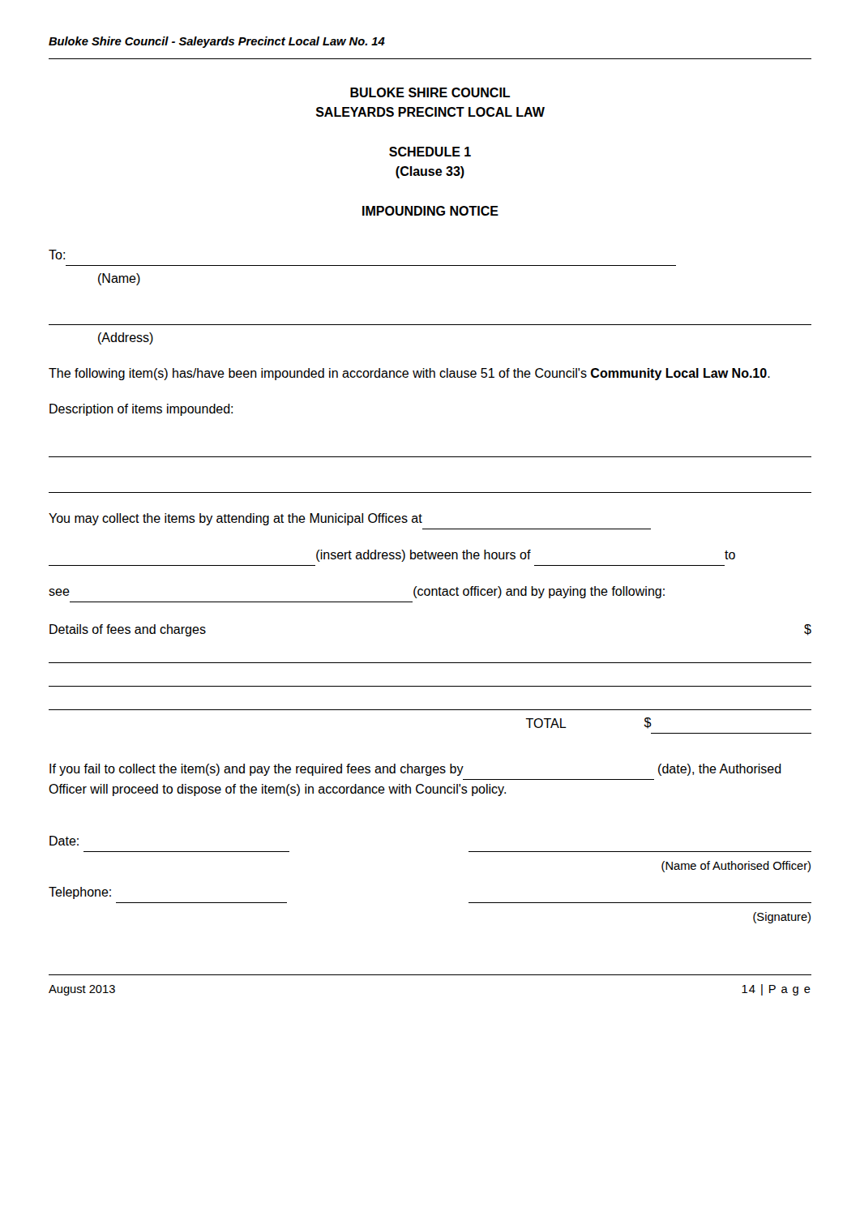Buloke Shire Council - Saleyards Precinct Local Law No. 14
BULOKE SHIRE COUNCIL SALEYARDS PRECINCT LOCAL LAW
SCHEDULE 1
(Clause 33)
IMPOUNDING NOTICE
To:
(Name)
(Address)
The following item(s) has/have been impounded in accordance with clause 51 of the Council's Community Local Law No.10.
Description of items impounded:
You may collect the items by attending at the Municipal Offices at
(insert address) between the hours of to
see (contact officer) and by paying the following:
| Details of fees and charges | $ |
| TOTAL | $ |
If you fail to collect the item(s) and pay the required fees and charges by (date), the Authorised Officer will proceed to dispose of the item(s) in accordance with Council's policy.
Date:
(Name of Authorised Officer)
Telephone:
(Signature)
August 2013
14 | P a g e